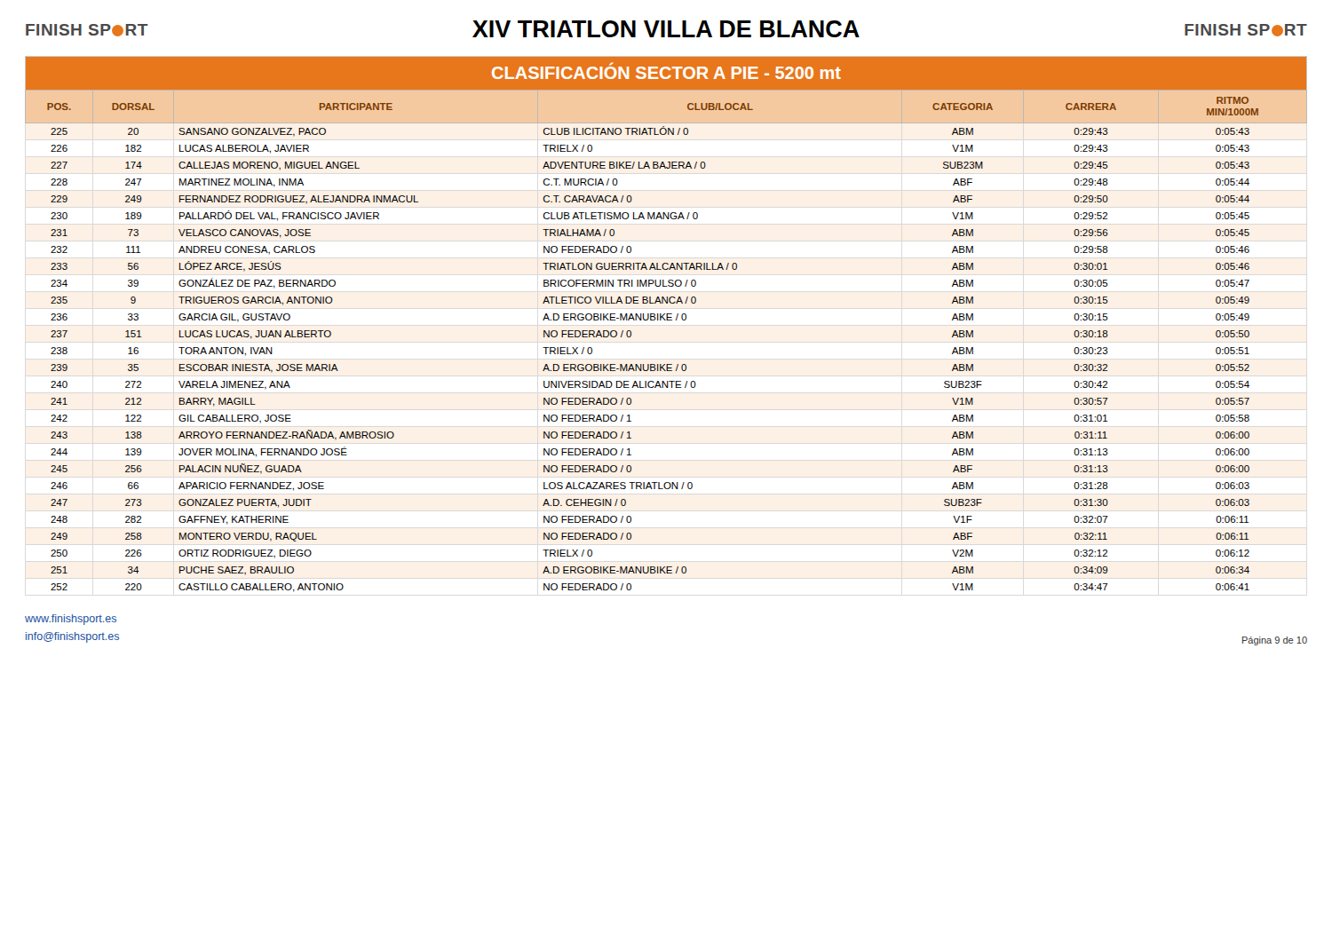FINISH SP RT
XIV TRIATLON VILLA DE BLANCA
FINISH SP RT
CLASIFICACIÓN SECTOR A PIE - 5200 mt
| POS. | DORSAL | PARTICIPANTE | CLUB/LOCAL | CATEGORIA | CARRERA | RITMO MIN/1000M |
| --- | --- | --- | --- | --- | --- | --- |
| 225 | 20 | SANSANO GONZALVEZ, PACO | CLUB ILICITANO TRIATLÓN / 0 | ABM | 0:29:43 | 0:05:43 |
| 226 | 182 | LUCAS ALBEROLA, JAVIER | TRIELX / 0 | V1M | 0:29:43 | 0:05:43 |
| 227 | 174 | CALLEJAS MORENO, MIGUEL ANGEL | ADVENTURE BIKE/ LA BAJERA / 0 | SUB23M | 0:29:45 | 0:05:43 |
| 228 | 247 | MARTINEZ MOLINA, INMA | C.T. MURCIA / 0 | ABF | 0:29:48 | 0:05:44 |
| 229 | 249 | FERNANDEZ RODRIGUEZ, ALEJANDRA INMACUL | C.T. CARAVACA / 0 | ABF | 0:29:50 | 0:05:44 |
| 230 | 189 | PALLARDÓ DEL VAL, FRANCISCO JAVIER | CLUB ATLETISMO LA MANGA / 0 | V1M | 0:29:52 | 0:05:45 |
| 231 | 73 | VELASCO CANOVAS, JOSE | TRIALHAMA / 0 | ABM | 0:29:56 | 0:05:45 |
| 232 | 111 | ANDREU CONESA, CARLOS | NO FEDERADO / 0 | ABM | 0:29:58 | 0:05:46 |
| 233 | 56 | LÓPEZ ARCE, JESÚS | TRIATLON GUERRITA ALCANTARILLA / 0 | ABM | 0:30:01 | 0:05:46 |
| 234 | 39 | GONZÁLEZ DE PAZ, BERNARDO | BRICOFERMIN TRI IMPULSO / 0 | ABM | 0:30:05 | 0:05:47 |
| 235 | 9 | TRIGUEROS GARCIA, ANTONIO | ATLETICO VILLA DE BLANCA / 0 | ABM | 0:30:15 | 0:05:49 |
| 236 | 33 | GARCIA GIL, GUSTAVO | A.D ERGOBIKE-MANUBIKE / 0 | ABM | 0:30:15 | 0:05:49 |
| 237 | 151 | LUCAS LUCAS, JUAN ALBERTO | NO FEDERADO / 0 | ABM | 0:30:18 | 0:05:50 |
| 238 | 16 | TORA ANTON, IVAN | TRIELX / 0 | ABM | 0:30:23 | 0:05:51 |
| 239 | 35 | ESCOBAR INIESTA, JOSE MARIA | A.D ERGOBIKE-MANUBIKE / 0 | ABM | 0:30:32 | 0:05:52 |
| 240 | 272 | VARELA JIMENEZ, ANA | UNIVERSIDAD DE ALICANTE / 0 | SUB23F | 0:30:42 | 0:05:54 |
| 241 | 212 | BARRY, MAGILL | NO FEDERADO / 0 | V1M | 0:30:57 | 0:05:57 |
| 242 | 122 | GIL CABALLERO, JOSE | NO FEDERADO / 1 | ABM | 0:31:01 | 0:05:58 |
| 243 | 138 | ARROYO FERNANDEZ-RAÑADA, AMBROSIO | NO FEDERADO / 1 | ABM | 0:31:11 | 0:06:00 |
| 244 | 139 | JOVER MOLINA, FERNANDO JOSÉ | NO FEDERADO / 1 | ABM | 0:31:13 | 0:06:00 |
| 245 | 256 | PALACIN NUÑEZ, GUADA | NO FEDERADO / 0 | ABF | 0:31:13 | 0:06:00 |
| 246 | 66 | APARICIO FERNANDEZ, JOSE | LOS ALCAZARES TRIATLON / 0 | ABM | 0:31:28 | 0:06:03 |
| 247 | 273 | GONZALEZ PUERTA, JUDIT | A.D. CEHEGIN / 0 | SUB23F | 0:31:30 | 0:06:03 |
| 248 | 282 | GAFFNEY, KATHERINE | NO FEDERADO / 0 | V1F | 0:32:07 | 0:06:11 |
| 249 | 258 | MONTERO VERDU, RAQUEL | NO FEDERADO / 0 | ABF | 0:32:11 | 0:06:11 |
| 250 | 226 | ORTIZ RODRIGUEZ, DIEGO | TRIELX / 0 | V2M | 0:32:12 | 0:06:12 |
| 251 | 34 | PUCHE SAEZ, BRAULIO | A.D ERGOBIKE-MANUBIKE / 0 | ABM | 0:34:09 | 0:06:34 |
| 252 | 220 | CASTILLO CABALLERO, ANTONIO | NO FEDERADO / 0 | V1M | 0:34:47 | 0:06:41 |
www.finishsport.es
info@finishsport.es
Página 9 de 10